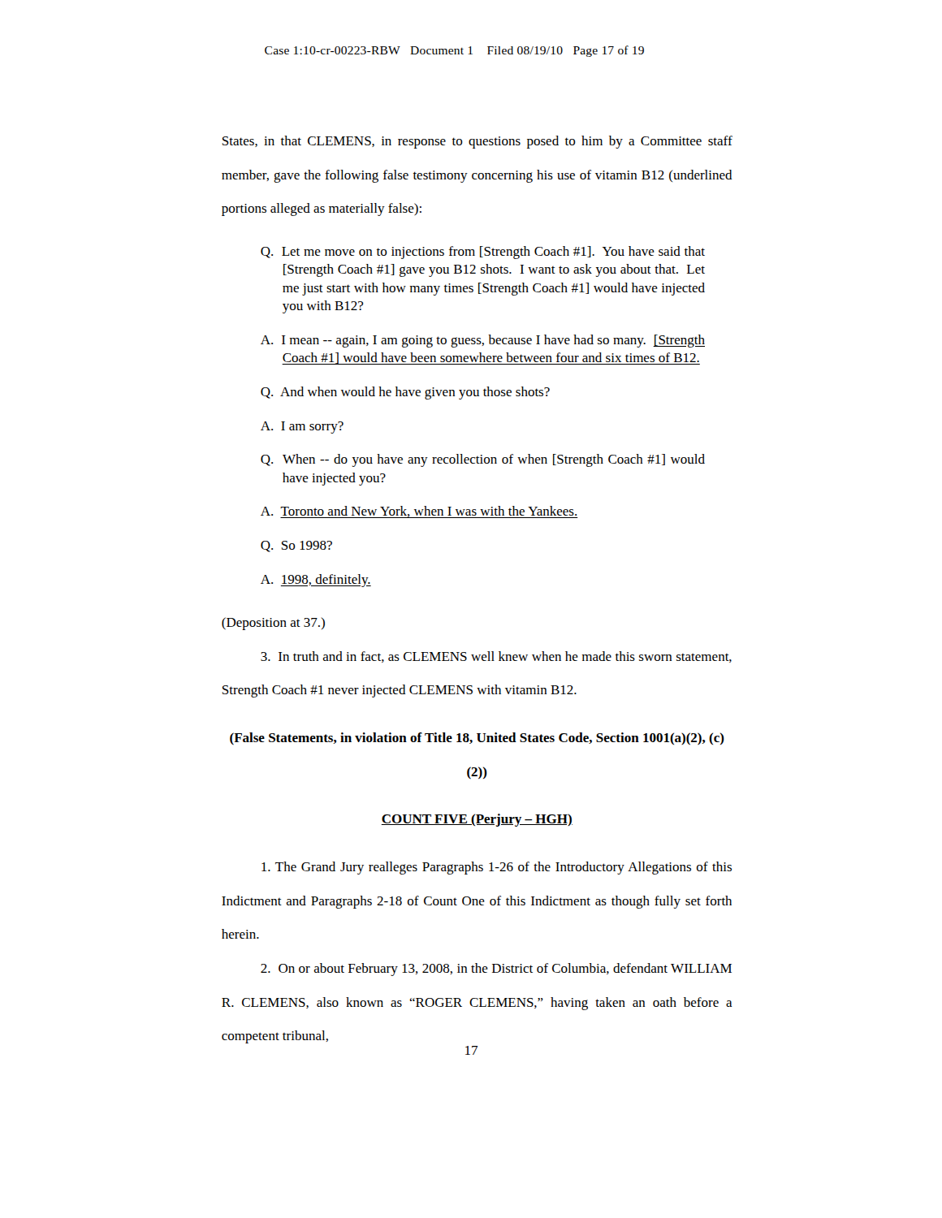Case 1:10-cr-00223-RBW Document 1 Filed 08/19/10 Page 17 of 19
States, in that CLEMENS, in response to questions posed to him by a Committee staff member, gave the following false testimony concerning his use of vitamin B12 (underlined portions alleged as materially false):
Q. Let me move on to injections from [Strength Coach #1]. You have said that [Strength Coach #1] gave you B12 shots. I want to ask you about that. Let me just start with how many times [Strength Coach #1] would have injected you with B12?
A. I mean -- again, I am going to guess, because I have had so many. [Strength Coach #1] would have been somewhere between four and six times of B12.
Q. And when would he have given you those shots?
A. I am sorry?
Q. When -- do you have any recollection of when [Strength Coach #1] would have injected you?
A. Toronto and New York, when I was with the Yankees.
Q. So 1998?
A. 1998, definitely.
(Deposition at 37.)
3. In truth and in fact, as CLEMENS well knew when he made this sworn statement, Strength Coach #1 never injected CLEMENS with vitamin B12.
(False Statements, in violation of Title 18, United States Code, Section 1001(a)(2), (c)(2))
COUNT FIVE (Perjury – HGH)
1. The Grand Jury realleges Paragraphs 1-26 of the Introductory Allegations of this Indictment and Paragraphs 2-18 of Count One of this Indictment as though fully set forth herein.
2. On or about February 13, 2008, in the District of Columbia, defendant WILLIAM R. CLEMENS, also known as “ROGER CLEMENS,” having taken an oath before a competent tribunal,
17